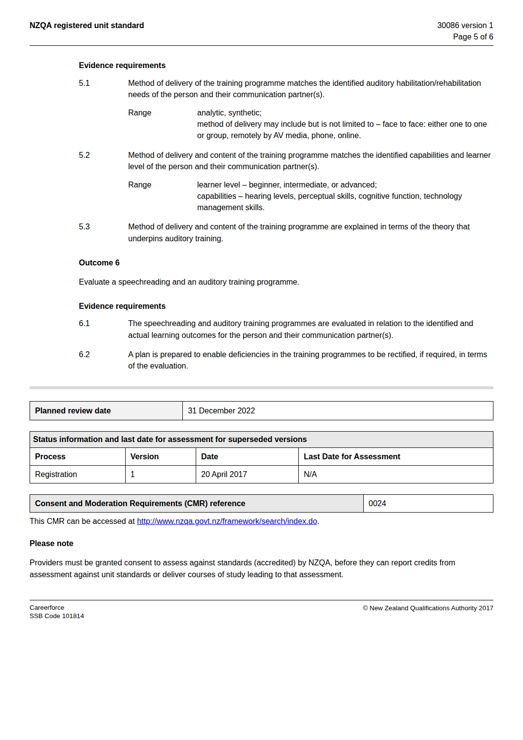NZQA registered unit standard
30086 version 1
Page 5 of 6
Evidence requirements
5.1
Method of delivery of the training programme matches the identified auditory habilitation/rehabilitation needs of the person and their communication partner(s).
Range
analytic, synthetic;
method of delivery may include but is not limited to – face to face: either one to one or group, remotely by AV media, phone, online.
5.2
Method of delivery and content of the training programme matches the identified capabilities and learner level of the person and their communication partner(s).
Range
learner level – beginner, intermediate, or advanced;
capabilities – hearing levels, perceptual skills, cognitive function, technology management skills.
5.3
Method of delivery and content of the training programme are explained in terms of the theory that underpins auditory training.
Outcome 6
Evaluate a speechreading and an auditory training programme.
Evidence requirements
6.1
The speechreading and auditory training programmes are evaluated in relation to the identified and actual learning outcomes for the person and their communication partner(s).
6.2
A plan is prepared to enable deficiencies in the training programmes to be rectified, if required, in terms of the evaluation.
| Planned review date | 31 December 2022 |
Status information and last date for assessment for superseded versions
| Process | Version | Date | Last Date for Assessment |
| --- | --- | --- | --- |
| Registration | 1 | 20 April 2017 | N/A |
| Consent and Moderation Requirements (CMR) reference | 0024 |
This CMR can be accessed at http://www.nzqa.govt.nz/framework/search/index.do.
Please note
Providers must be granted consent to assess against standards (accredited) by NZQA, before they can report credits from assessment against unit standards or deliver courses of study leading to that assessment.
Careerforce
SSB Code 101814
© New Zealand Qualifications Authority 2017